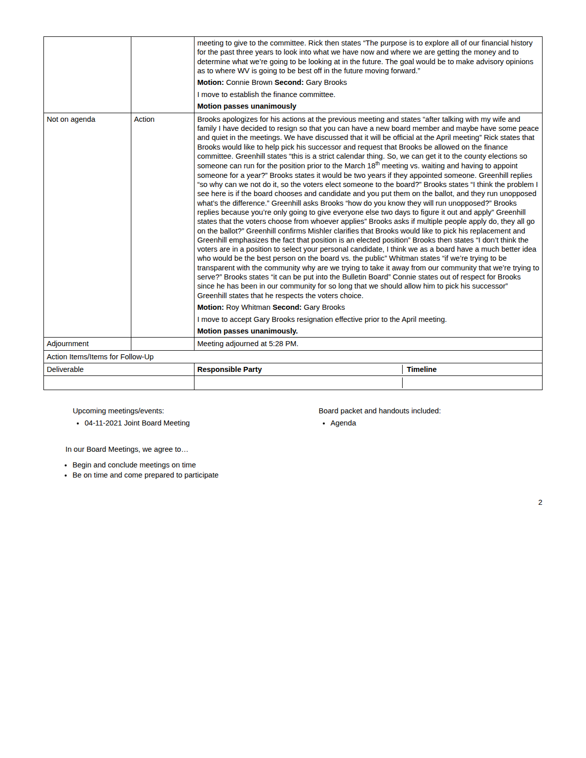| | | meeting to give to the committee. Rick then states “The purpose is to explore all of our financial history for the past three years to look into what we have now and where we are getting the money and to determine what we’re going to be looking at in the future. The goal would be to make advisory opinions as to where WV is going to be best off in the future moving forward.” Motion: Connie Brown Second: Gary Brooks I move to establish the finance committee. Motion passes unanimously |
| Not on agenda | Action | Brooks apologizes for his actions at the previous meeting and states “after talking with my wife and family I have decided to resign so that you can have a new board member and maybe have some peace and quiet in the meetings. We have discussed that it will be official at the April meeting” Rick states that Brooks would like to help pick his successor and request that Brooks be allowed on the finance committee. Greenhill states “this is a strict calendar thing. So, we can get it to the county elections so someone can run for the position prior to the March 18 th meeting vs. waiting and having to appoint someone for a year?” Brooks states it would be two years if they appointed someone. Greenhill replies “so why can we not do it, so the voters elect someone to the board?” Brooks states “I think the problem I see here is if the board chooses and candidate and you put them on the ballot, and they run unopposed what’s the difference.” Greenhill asks Brooks “how do you know they will run unopposed?” Brooks replies because you’re only going to give everyone else two days to figure it out and apply” Greenhill states that the voters choose from whoever applies” Brooks asks if multiple people apply do, they all go on the ballot?” Greenhill confirms Mishler clarifies that Brooks would like to pick his replacement and Greenhill emphasizes the fact that position is an elected position” Brooks then states “I don’t think the voters are in a position to select your personal candidate, I think we as a board have a much better idea who would be the best person on the board vs. the public” Whitman states “if we’re trying to be transparent with the community why are we trying to take it away from our community that we’re trying to serve?” Brooks states “it can be put into the Bulletin Board” Connie states out of respect for Brooks since he has been in our community for so long that we should allow him to pick his successor” Greenhill states that he respects the voters choice. Motion: Roy Whitman Second: Gary Brooks I move to accept Gary Brooks resignation effective prior to the April meeting. Motion passes unanimously. |
| Adjournment | | Meeting adjourned at 5:28 PM. |
| Action Items/Items for Follow-Up |
| Deliverable | / Responsible Party / Timeline / |
Upcoming meetings/events:
04-11-2021 Joint Board Meeting
Board packet and handouts included:
Agenda
In our Board Meetings, we agree to…
Begin and conclude meetings on time
Be on time and come prepared to participate
2